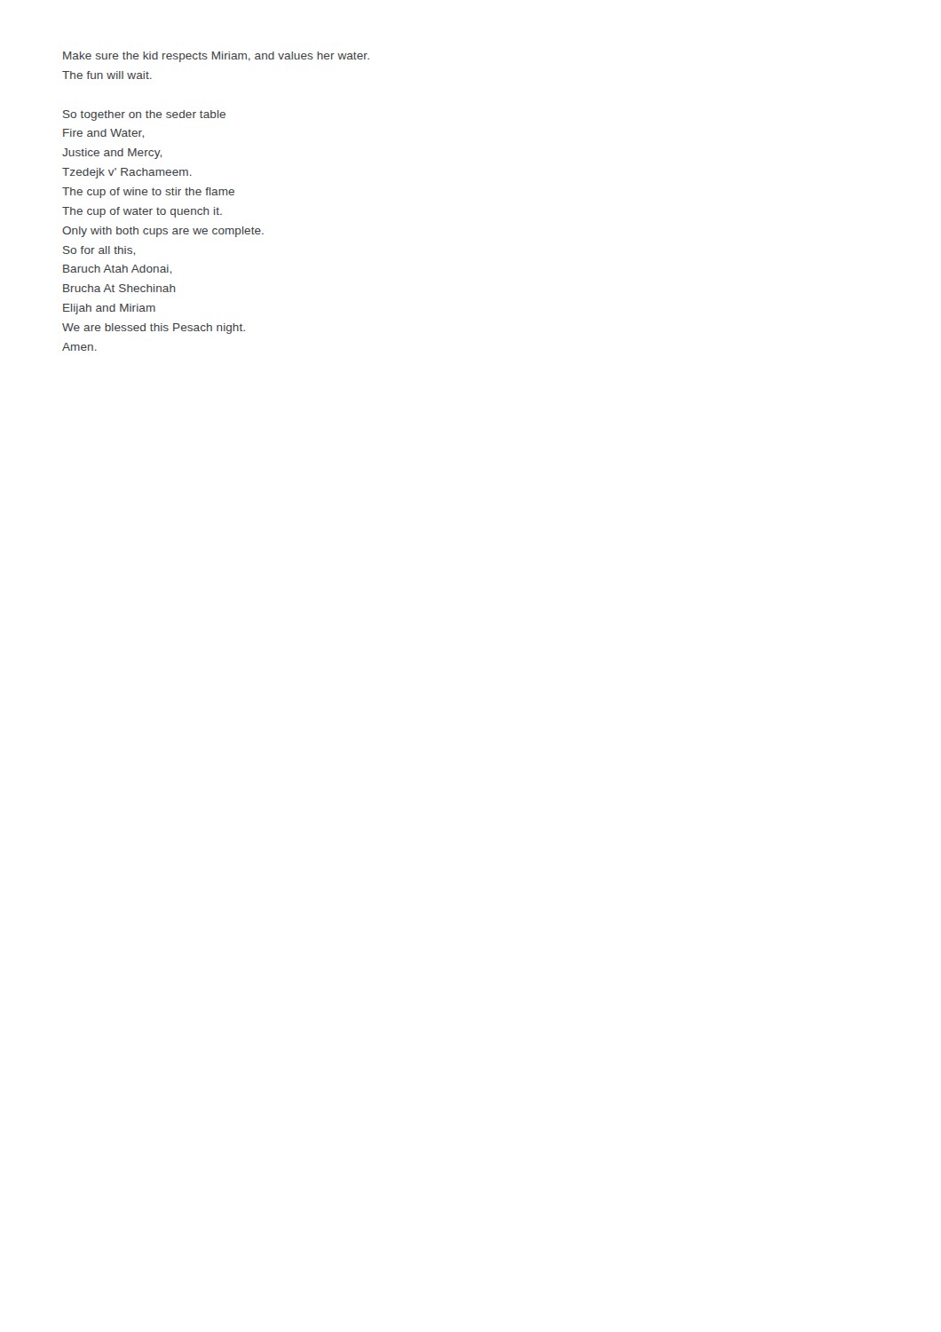Make sure the kid respects Miriam, and values her water.
The fun will wait.
So together on the seder table
Fire and Water,
Justice and Mercy,
Tzedejk v' Rachameem.
The cup of wine to stir the flame
The cup of water to quench it.
Only with both cups are we complete.
So for all this,
Baruch Atah Adonai,
Brucha At Shechinah
Elijah and Miriam
We are blessed this Pesach night.
Amen.